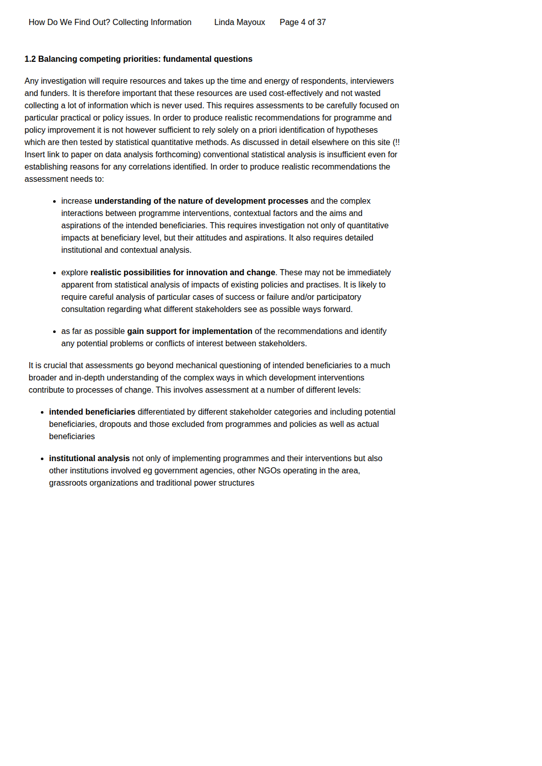How Do We Find Out? Collecting Information Linda Mayoux Page 4 of 37
1.2 Balancing competing priorities: fundamental questions
Any investigation will require resources and takes up the time and energy of respondents, interviewers and funders. It is therefore important that these resources are used cost-effectively and not wasted collecting a lot of information which is never used. This requires assessments to be carefully focused on particular practical or policy issues. In order to produce realistic recommendations for programme and policy improvement it is not however sufficient to rely solely on a priori identification of hypotheses which are then tested by statistical quantitative methods. As discussed in detail elsewhere on this site (!! Insert link to paper on data analysis forthcoming) conventional statistical analysis is insufficient even for establishing reasons for any correlations identified. In order to produce realistic recommendations the assessment needs to:
increase understanding of the nature of development processes and the complex interactions between programme interventions, contextual factors and the aims and aspirations of the intended beneficiaries. This requires investigation not only of quantitative impacts at beneficiary level, but their attitudes and aspirations. It also requires detailed institutional and contextual analysis.
explore realistic possibilities for innovation and change. These may not be immediately apparent from statistical analysis of impacts of existing policies and practises. It is likely to require careful analysis of particular cases of success or failure and/or participatory consultation regarding what different stakeholders see as possible ways forward.
as far as possible gain support for implementation of the recommendations and identify any potential problems or conflicts of interest between stakeholders.
It is crucial that assessments go beyond mechanical questioning of intended beneficiaries to a much broader and in-depth understanding of the complex ways in which development interventions contribute to processes of change. This involves assessment at a number of different levels:
intended beneficiaries differentiated by different stakeholder categories and including potential beneficiaries, dropouts and those excluded from programmes and policies as well as actual beneficiaries
institutional analysis not only of implementing programmes and their interventions but also other institutions involved eg government agencies, other NGOs operating in the area, grassroots organizations and traditional power structures